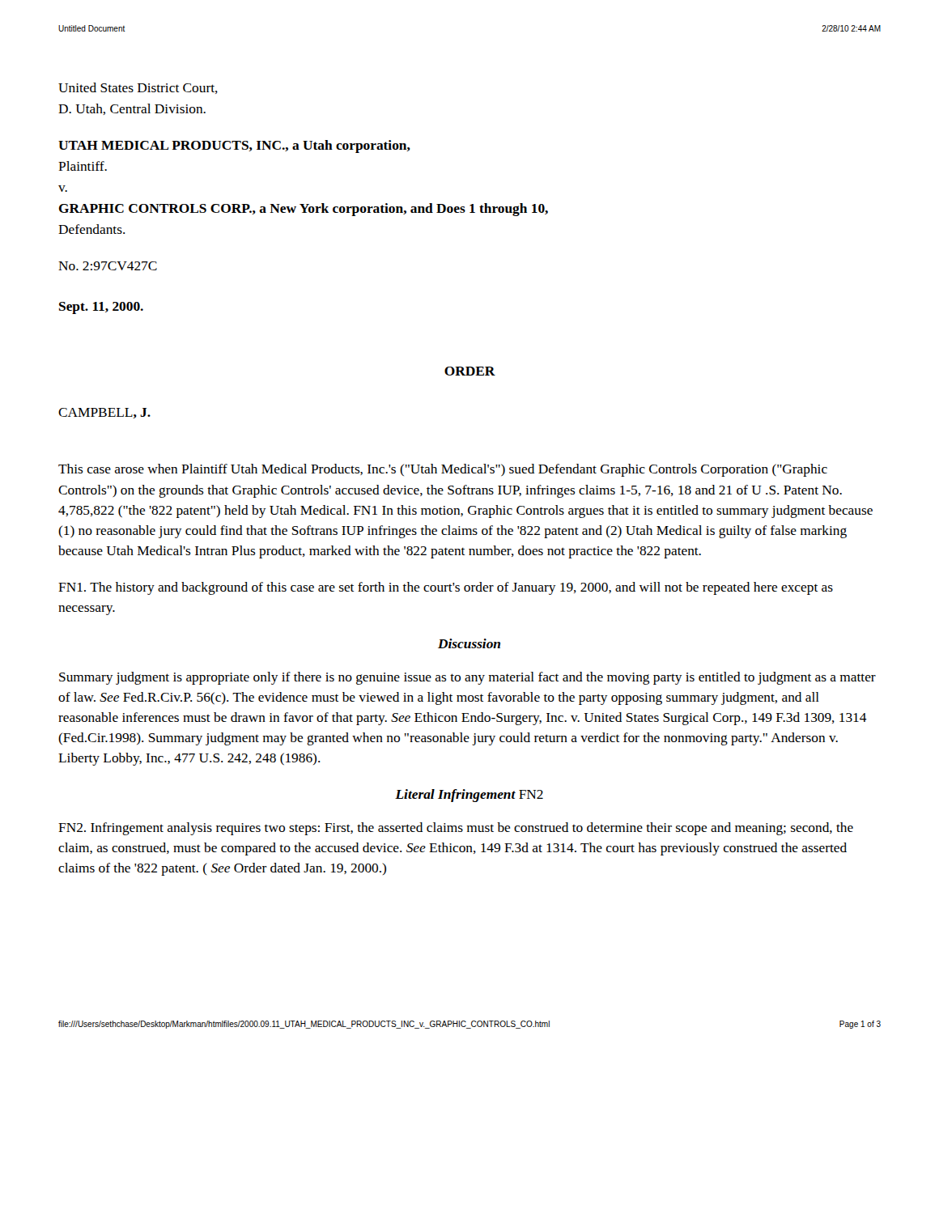Untitled Document 2/28/10 2:44 AM
United States District Court,
D. Utah, Central Division.
UTAH MEDICAL PRODUCTS, INC., a Utah corporation,
Plaintiff.
v.
GRAPHIC CONTROLS CORP., a New York corporation, and Does 1 through 10,
Defendants.
No. 2:97CV427C
Sept. 11, 2000.
ORDER
CAMPBELL, J.
This case arose when Plaintiff Utah Medical Products, Inc.'s ("Utah Medical's") sued Defendant Graphic Controls Corporation ("Graphic Controls") on the grounds that Graphic Controls' accused device, the Softrans IUP, infringes claims 1-5, 7-16, 18 and 21 of U .S. Patent No. 4,785,822 ("the '822 patent") held by Utah Medical. FN1 In this motion, Graphic Controls argues that it is entitled to summary judgment because (1) no reasonable jury could find that the Softrans IUP infringes the claims of the '822 patent and (2) Utah Medical is guilty of false marking because Utah Medical's Intran Plus product, marked with the '822 patent number, does not practice the '822 patent.
FN1. The history and background of this case are set forth in the court's order of January 19, 2000, and will not be repeated here except as necessary.
Discussion
Summary judgment is appropriate only if there is no genuine issue as to any material fact and the moving party is entitled to judgment as a matter of law. See Fed.R.Civ.P. 56(c). The evidence must be viewed in a light most favorable to the party opposing summary judgment, and all reasonable inferences must be drawn in favor of that party. See Ethicon Endo-Surgery, Inc. v. United States Surgical Corp., 149 F.3d 1309, 1314 (Fed.Cir.1998). Summary judgment may be granted when no "reasonable jury could return a verdict for the nonmoving party." Anderson v. Liberty Lobby, Inc., 477 U.S. 242, 248 (1986).
Literal Infringement FN2
FN2. Infringement analysis requires two steps: First, the asserted claims must be construed to determine their scope and meaning; second, the claim, as construed, must be compared to the accused device. See Ethicon, 149 F.3d at 1314. The court has previously construed the asserted claims of the '822 patent. ( See Order dated Jan. 19, 2000.)
file:///Users/sethchase/Desktop/Markman/htmlfiles/2000.09.11_UTAH_MEDICAL_PRODUCTS_INC_v._GRAPHIC_CONTROLS_CO.html Page 1 of 3